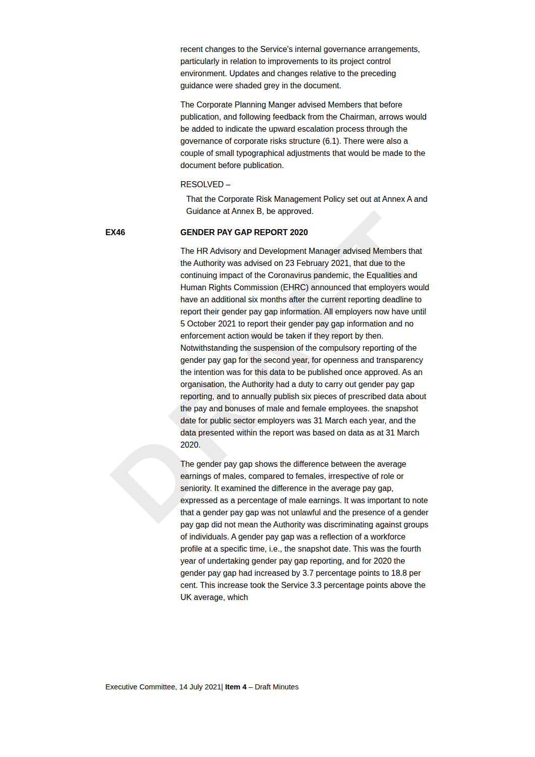DRAFT
recent changes to the Service's internal governance arrangements, particularly in relation to improvements to its project control environment. Updates and changes relative to the preceding guidance were shaded grey in the document.
The Corporate Planning Manger advised Members that before publication, and following feedback from the Chairman, arrows would be added to indicate the upward escalation process through the governance of corporate risks structure (6.1). There were also a couple of small typographical adjustments that would be made to the document before publication.
RESOLVED –
That the Corporate Risk Management Policy set out at Annex A and Guidance at Annex B, be approved.
EX46
GENDER PAY GAP REPORT 2020
The HR Advisory and Development Manager advised Members that the Authority was advised on 23 February 2021, that due to the continuing impact of the Coronavirus pandemic, the Equalities and Human Rights Commission (EHRC) announced that employers would have an additional six months after the current reporting deadline to report their gender pay gap information. All employers now have until 5 October 2021 to report their gender pay gap information and no enforcement action would be taken if they report by then. Notwithstanding the suspension of the compulsory reporting of the gender pay gap for the second year, for openness and transparency the intention was for this data to be published once approved. As an organisation, the Authority had a duty to carry out gender pay gap reporting, and to annually publish six pieces of prescribed data about the pay and bonuses of male and female employees. the snapshot date for public sector employers was 31 March each year, and the data presented within the report was based on data as at 31 March 2020.
The gender pay gap shows the difference between the average earnings of males, compared to females, irrespective of role or seniority. It examined the difference in the average pay gap, expressed as a percentage of male earnings. It was important to note that a gender pay gap was not unlawful and the presence of a gender pay gap did not mean the Authority was discriminating against groups of individuals. A gender pay gap was a reflection of a workforce profile at a specific time, i.e., the snapshot date. This was the fourth year of undertaking gender pay gap reporting, and for 2020 the gender pay gap had increased by 3.7 percentage points to 18.8 per cent. This increase took the Service 3.3 percentage points above the UK average, which
Executive Committee, 14 July 2021| Item 4 – Draft Minutes